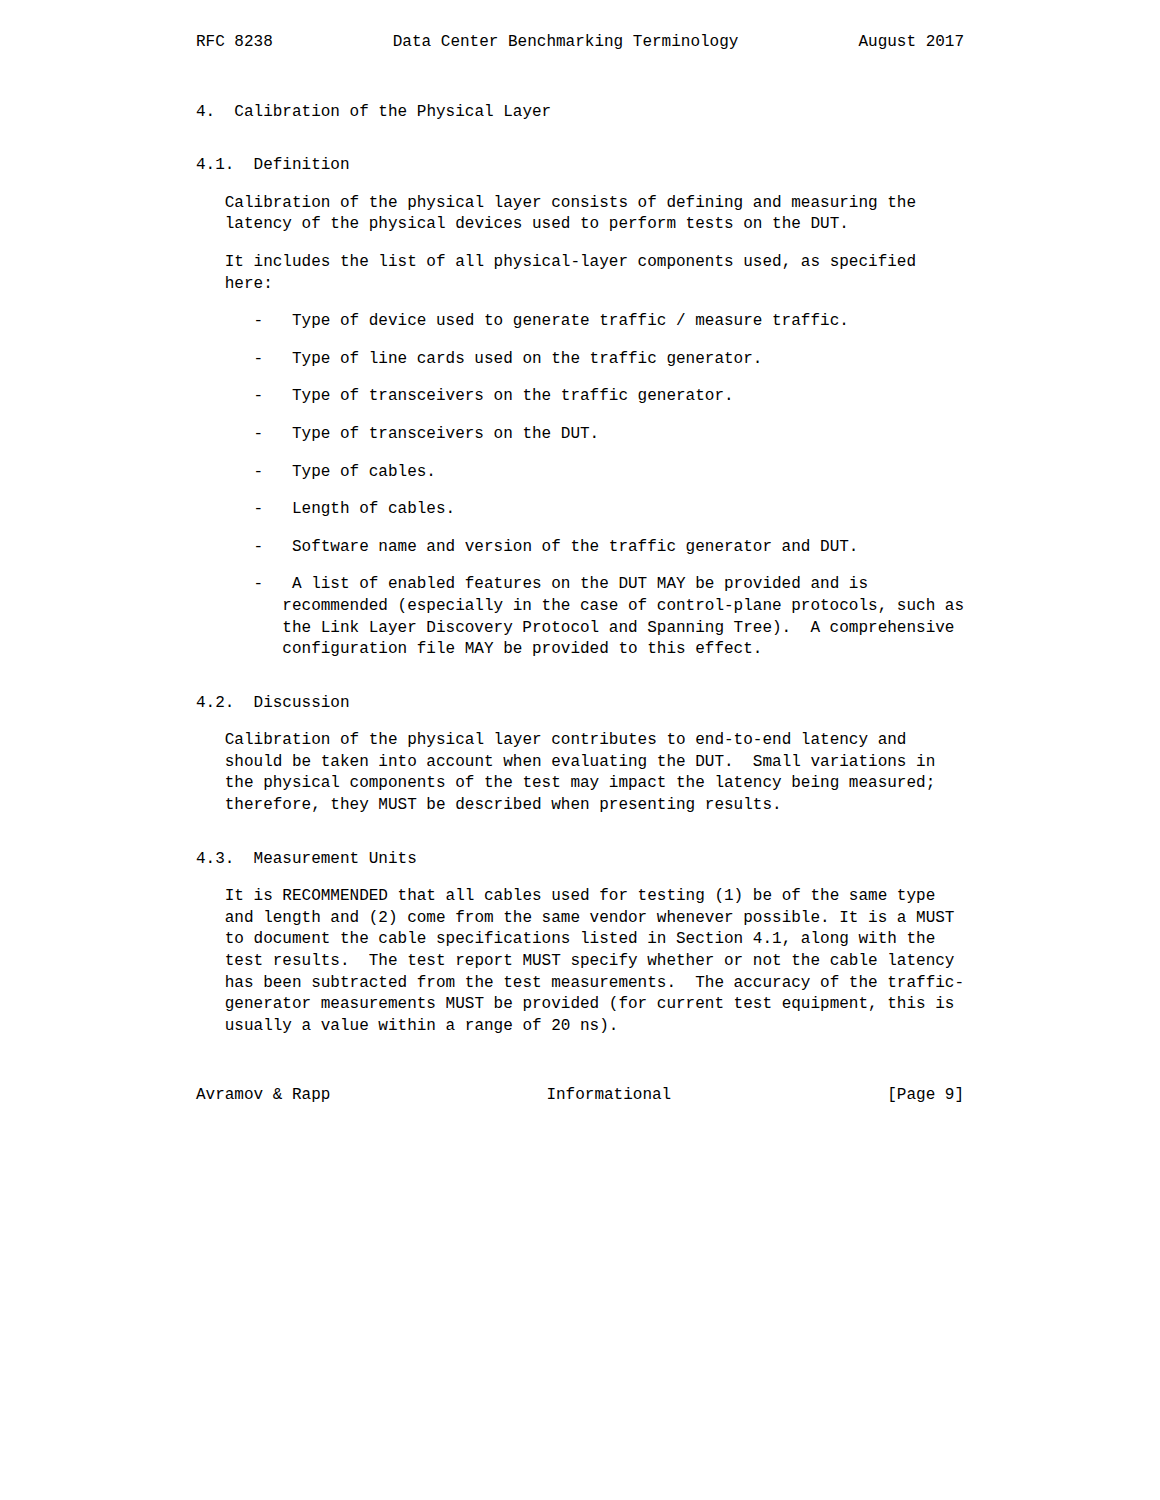RFC 8238 Data Center Benchmarking Terminology August 2017
4. Calibration of the Physical Layer
4.1. Definition
Calibration of the physical layer consists of defining and measuring the latency of the physical devices used to perform tests on the DUT.
It includes the list of all physical-layer components used, as specified here:
Type of device used to generate traffic / measure traffic.
Type of line cards used on the traffic generator.
Type of transceivers on the traffic generator.
Type of transceivers on the DUT.
Type of cables.
Length of cables.
Software name and version of the traffic generator and DUT.
A list of enabled features on the DUT MAY be provided and is recommended (especially in the case of control-plane protocols, such as the Link Layer Discovery Protocol and Spanning Tree). A comprehensive configuration file MAY be provided to this effect.
4.2. Discussion
Calibration of the physical layer contributes to end-to-end latency and should be taken into account when evaluating the DUT. Small variations in the physical components of the test may impact the latency being measured; therefore, they MUST be described when presenting results.
4.3. Measurement Units
It is RECOMMENDED that all cables used for testing (1) be of the same type and length and (2) come from the same vendor whenever possible. It is a MUST to document the cable specifications listed in Section 4.1, along with the test results. The test report MUST specify whether or not the cable latency has been subtracted from the test measurements. The accuracy of the traffic-generator measurements MUST be provided (for current test equipment, this is usually a value within a range of 20 ns).
Avramov & Rapp Informational [Page 9]